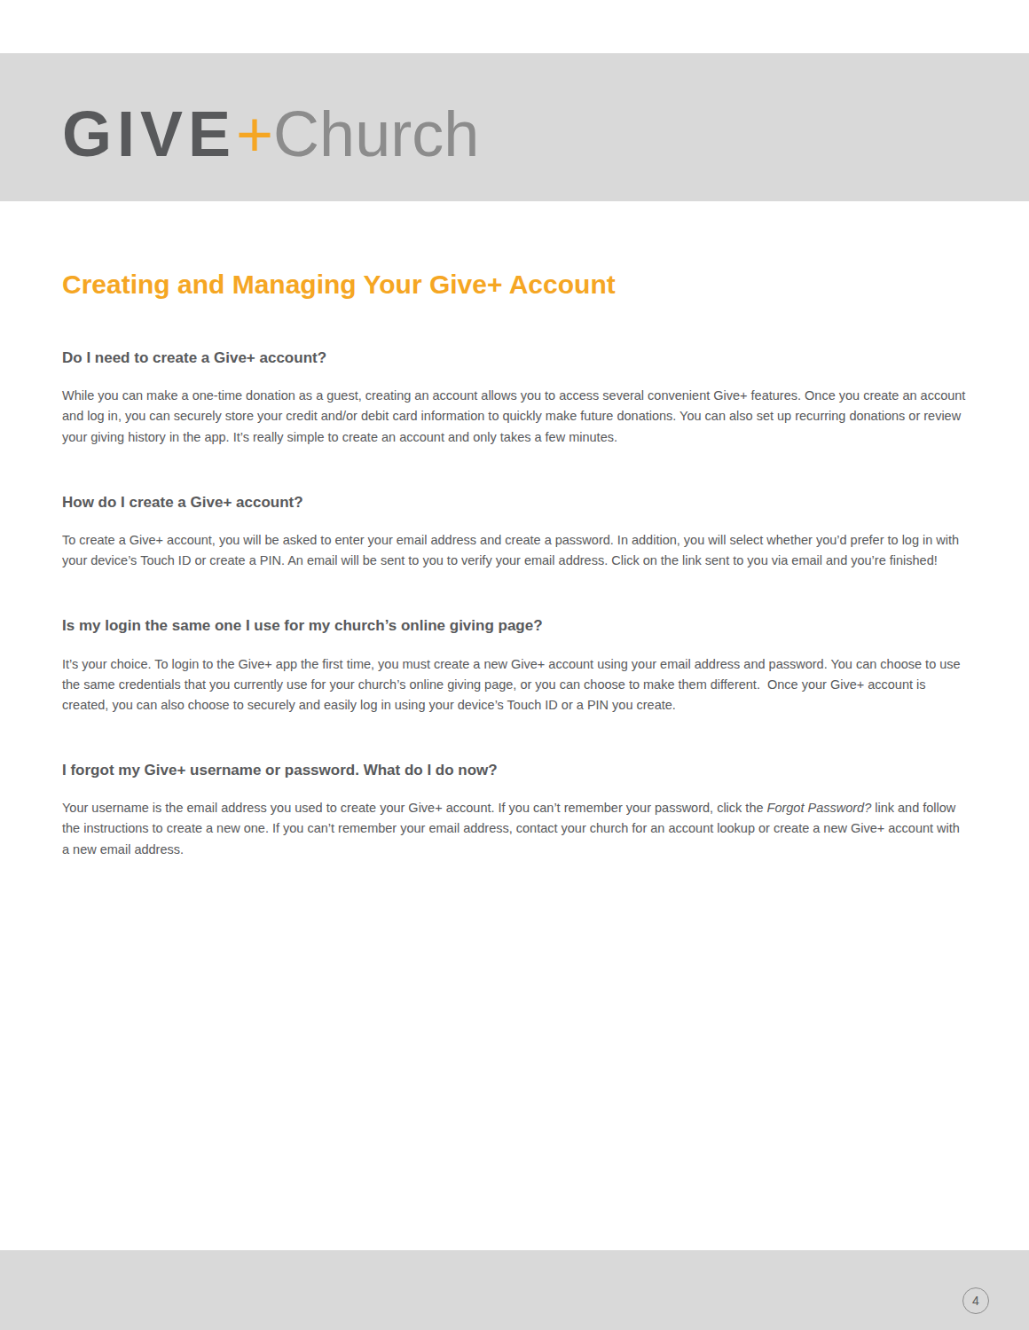GIVE+Church
Creating and Managing Your Give+ Account
Do I need to create a Give+ account?
While you can make a one-time donation as a guest, creating an account allows you to access several convenient Give+ features. Once you create an account and log in, you can securely store your credit and/or debit card information to quickly make future donations. You can also set up recurring donations or review your giving history in the app. It’s really simple to create an account and only takes a few minutes.
How do I create a Give+ account?
To create a Give+ account, you will be asked to enter your email address and create a password. In addition, you will select whether you’d prefer to log in with your device’s Touch ID or create a PIN. An email will be sent to you to verify your email address. Click on the link sent to you via email and you’re finished!
Is my login the same one I use for my church’s online giving page?
It’s your choice. To login to the Give+ app the first time, you must create a new Give+ account using your email address and password. You can choose to use the same credentials that you currently use for your church’s online giving page, or you can choose to make them different. Once your Give+ account is created, you can also choose to securely and easily log in using your device’s Touch ID or a PIN you create.
I forgot my Give+ username or password. What do I do now?
Your username is the email address you used to create your Give+ account. If you can’t remember your password, click the Forgot Password? link and follow the instructions to create a new one. If you can’t remember your email address, contact your church for an account lookup or create a new Give+ account with a new email address.
4